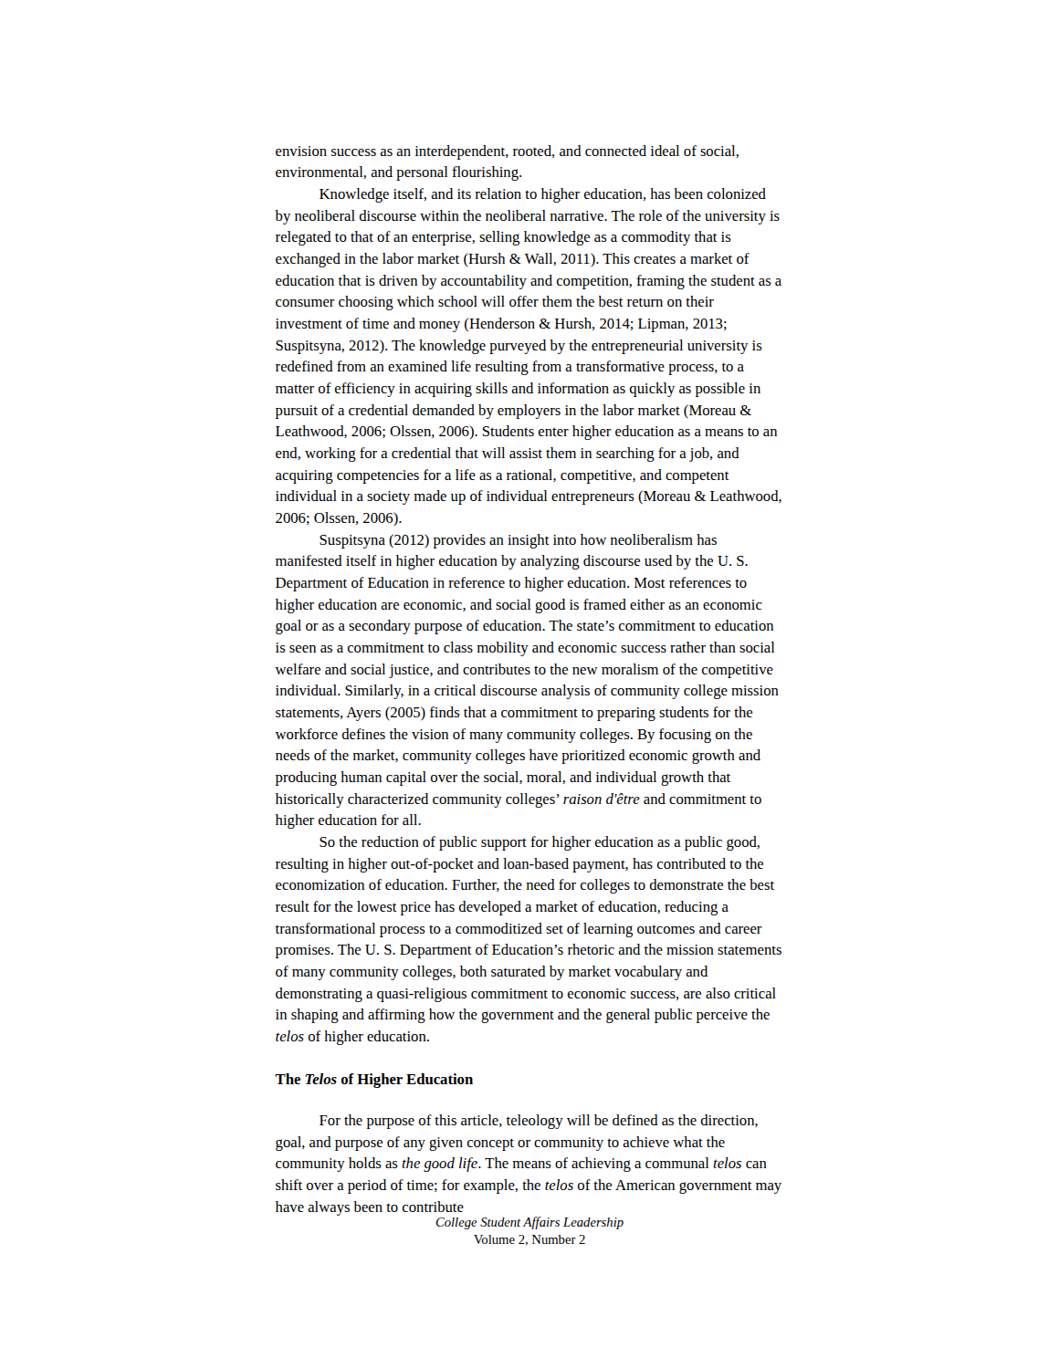envision success as an interdependent, rooted, and connected ideal of social, environmental, and personal flourishing.
Knowledge itself, and its relation to higher education, has been colonized by neoliberal discourse within the neoliberal narrative. The role of the university is relegated to that of an enterprise, selling knowledge as a commodity that is exchanged in the labor market (Hursh & Wall, 2011). This creates a market of education that is driven by accountability and competition, framing the student as a consumer choosing which school will offer them the best return on their investment of time and money (Henderson & Hursh, 2014; Lipman, 2013; Suspitsyna, 2012). The knowledge purveyed by the entrepreneurial university is redefined from an examined life resulting from a transformative process, to a matter of efficiency in acquiring skills and information as quickly as possible in pursuit of a credential demanded by employers in the labor market (Moreau & Leathwood, 2006; Olssen, 2006). Students enter higher education as a means to an end, working for a credential that will assist them in searching for a job, and acquiring competencies for a life as a rational, competitive, and competent individual in a society made up of individual entrepreneurs (Moreau & Leathwood, 2006; Olssen, 2006).
Suspitsyna (2012) provides an insight into how neoliberalism has manifested itself in higher education by analyzing discourse used by the U. S. Department of Education in reference to higher education. Most references to higher education are economic, and social good is framed either as an economic goal or as a secondary purpose of education. The state’s commitment to education is seen as a commitment to class mobility and economic success rather than social welfare and social justice, and contributes to the new moralism of the competitive individual. Similarly, in a critical discourse analysis of community college mission statements, Ayers (2005) finds that a commitment to preparing students for the workforce defines the vision of many community colleges. By focusing on the needs of the market, community colleges have prioritized economic growth and producing human capital over the social, moral, and individual growth that historically characterized community colleges’ raison d'être and commitment to higher education for all.
So the reduction of public support for higher education as a public good, resulting in higher out-of-pocket and loan-based payment, has contributed to the economization of education. Further, the need for colleges to demonstrate the best result for the lowest price has developed a market of education, reducing a transformational process to a commoditized set of learning outcomes and career promises. The U. S. Department of Education’s rhetoric and the mission statements of many community colleges, both saturated by market vocabulary and demonstrating a quasi-religious commitment to economic success, are also critical in shaping and affirming how the government and the general public perceive the telos of higher education.
The Telos of Higher Education
For the purpose of this article, teleology will be defined as the direction, goal, and purpose of any given concept or community to achieve what the community holds as the good life. The means of achieving a communal telos can shift over a period of time; for example, the telos of the American government may have always been to contribute
College Student Affairs Leadership
Volume 2, Number 2